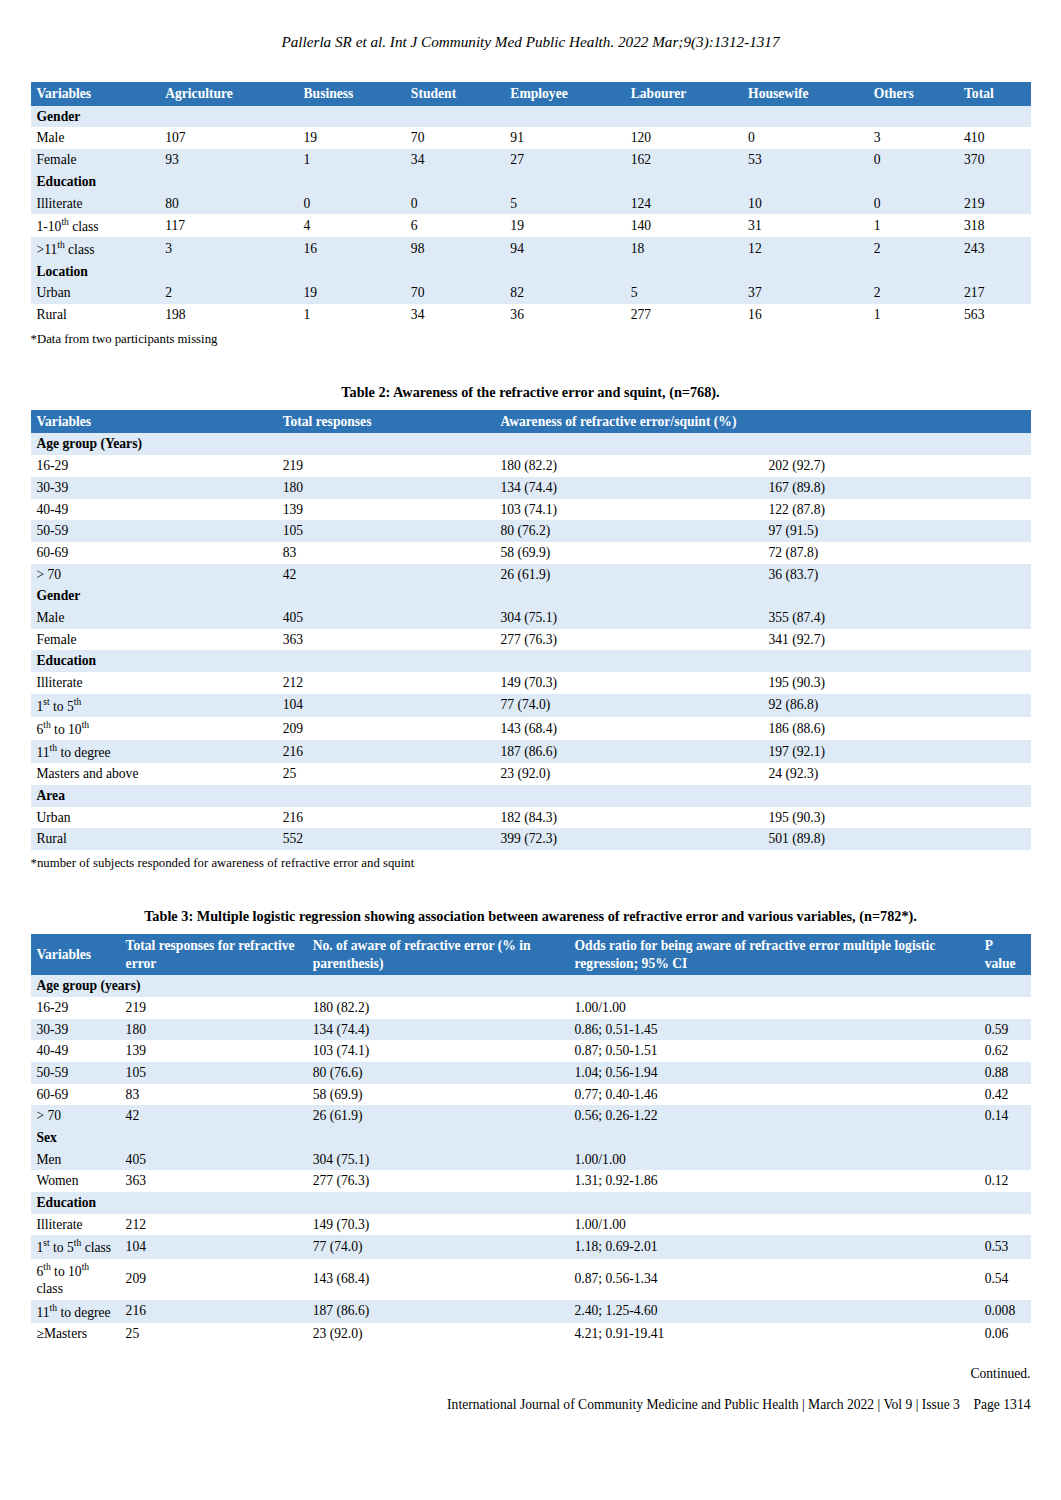Pallerla SR et al. Int J Community Med Public Health. 2022 Mar;9(3):1312-1317
| Variables | Agriculture | Business | Student | Employee | Labourer | Housewife | Others | Total |
| --- | --- | --- | --- | --- | --- | --- | --- | --- |
| Gender |
| Male | 107 | 19 | 70 | 91 | 120 | 0 | 3 | 410 |
| Female | 93 | 1 | 34 | 27 | 162 | 53 | 0 | 370 |
| Education |
| Illiterate | 80 | 0 | 0 | 5 | 124 | 10 | 0 | 219 |
| 1-10 th class | 117 | 4 | 6 | 19 | 140 | 31 | 1 | 318 |
| >11 th class | 3 | 16 | 98 | 94 | 18 | 12 | 2 | 243 |
| Location |
| Urban | 2 | 19 | 70 | 82 | 5 | 37 | 2 | 217 |
| Rural | 198 | 1 | 34 | 36 | 277 | 16 | 1 | 563 |
*Data from two participants missing
Table 2: Awareness of the refractive error and squint, (n=768).
| Variables | Total responses | Awareness of refractive error/squint (%) |
| --- | --- | --- |
| Age group (Years) |
| 16-29 | 219 | 180 (82.2) | 202 (92.7) |
| 30-39 | 180 | 134 (74.4) | 167 (89.8) |
| 40-49 | 139 | 103 (74.1) | 122 (87.8) |
| 50-59 | 105 | 80 (76.2) | 97 (91.5) |
| 60-69 | 83 | 58 (69.9) | 72 (87.8) |
| > 70 | 42 | 26 (61.9) | 36 (83.7) |
| Gender |
| Male | 405 | 304 (75.1) | 355 (87.4) |
| Female | 363 | 277 (76.3) | 341 (92.7) |
| Education |
| Illiterate | 212 | 149 (70.3) | 195 (90.3) |
| 1 st to 5 th | 104 | 77 (74.0) | 92 (86.8) |
| 6 th to 10 th | 209 | 143 (68.4) | 186 (88.6) |
| 11 th to degree | 216 | 187 (86.6) | 197 (92.1) |
| Masters and above | 25 | 23 (92.0) | 24 (92.3) |
| Area |
| Urban | 216 | 182 (84.3) | 195 (90.3) |
| Rural | 552 | 399 (72.3) | 501 (89.8) |
*number of subjects responded for awareness of refractive error and squint
Table 3: Multiple logistic regression showing association between awareness of refractive error and various variables, (n=782*).
| Variables | Total responses for refractive error | No. of aware of refractive error (% in parenthesis) | Odds ratio for being aware of refractive error multiple logistic regression; 95% CI | P value |
| --- | --- | --- | --- | --- |
| Age group (years) |
| 16-29 | 219 | 180 (82.2) | 1.00/1.00 | |
| 30-39 | 180 | 134 (74.4) | 0.86; 0.51-1.45 | 0.59 |
| 40-49 | 139 | 103 (74.1) | 0.87; 0.50-1.51 | 0.62 |
| 50-59 | 105 | 80 (76.6) | 1.04; 0.56-1.94 | 0.88 |
| 60-69 | 83 | 58 (69.9) | 0.77; 0.40-1.46 | 0.42 |
| > 70 | 42 | 26 (61.9) | 0.56; 0.26-1.22 | 0.14 |
| Sex |
| Men | 405 | 304 (75.1) | 1.00/1.00 | |
| Women | 363 | 277 (76.3) | 1.31; 0.92-1.86 | 0.12 |
| Education |
| Illiterate | 212 | 149 (70.3) | 1.00/1.00 | |
| 1 st to 5 th class | 104 | 77 (74.0) | 1.18; 0.69-2.01 | 0.53 |
| 6 th to 10 th class | 209 | 143 (68.4) | 0.87; 0.56-1.34 | 0.54 |
| 11 th to degree | 216 | 187 (86.6) | 2.40; 1.25-4.60 | 0.008 |
| ≥Masters | 25 | 23 (92.0) | 4.21; 0.91-19.41 | 0.06 |
Continued.
International Journal of Community Medicine and Public Health | March 2022 | Vol 9 | Issue 3 Page 1314